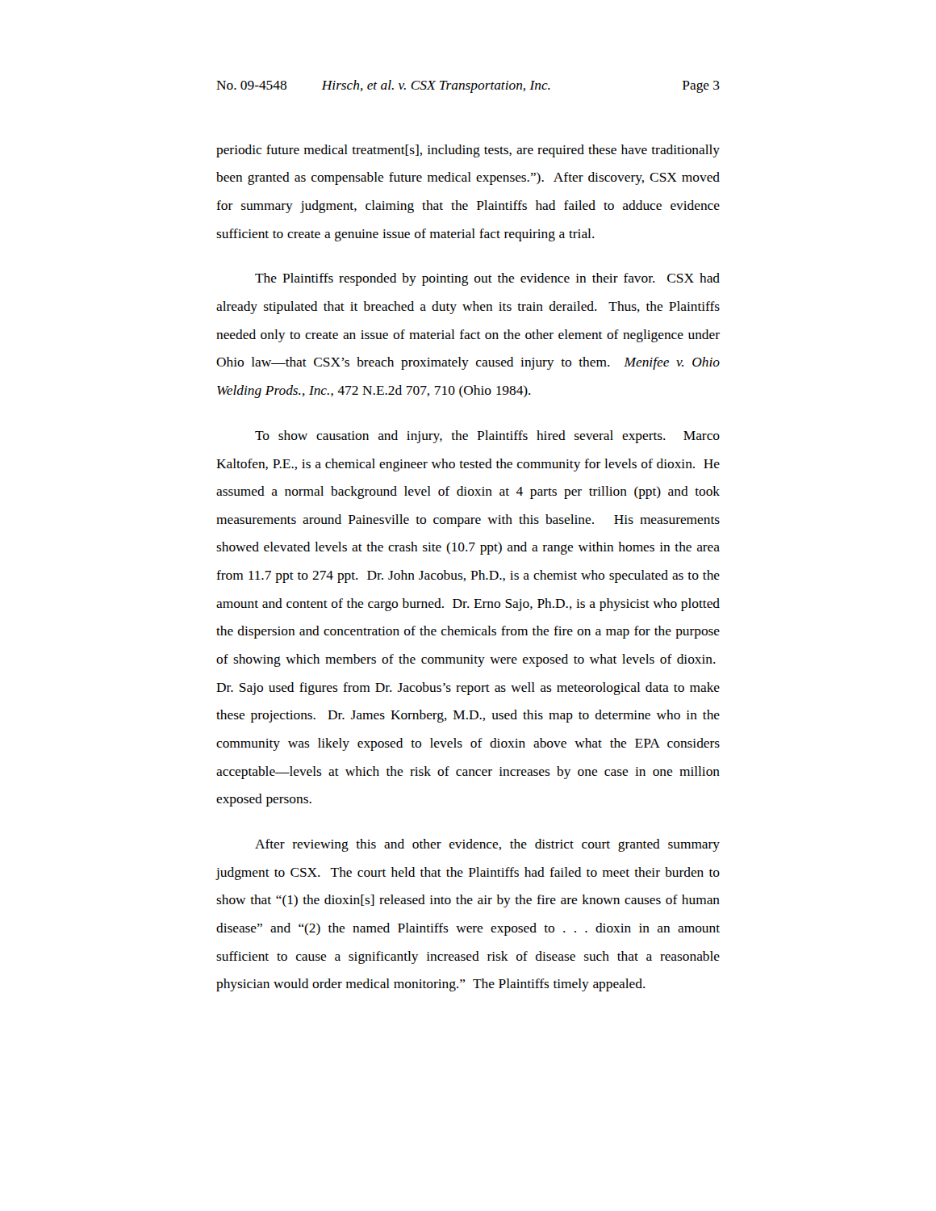No. 09-4548 Hirsch, et al. v. CSX Transportation, Inc. Page 3
periodic future medical treatment[s], including tests, are required these have traditionally been granted as compensable future medical expenses.”). After discovery, CSX moved for summary judgment, claiming that the Plaintiffs had failed to adduce evidence sufficient to create a genuine issue of material fact requiring a trial.
The Plaintiffs responded by pointing out the evidence in their favor. CSX had already stipulated that it breached a duty when its train derailed. Thus, the Plaintiffs needed only to create an issue of material fact on the other element of negligence under Ohio law—that CSX’s breach proximately caused injury to them. Menifee v. Ohio Welding Prods., Inc., 472 N.E.2d 707, 710 (Ohio 1984).
To show causation and injury, the Plaintiffs hired several experts. Marco Kaltofen, P.E., is a chemical engineer who tested the community for levels of dioxin. He assumed a normal background level of dioxin at 4 parts per trillion (ppt) and took measurements around Painesville to compare with this baseline. His measurements showed elevated levels at the crash site (10.7 ppt) and a range within homes in the area from 11.7 ppt to 274 ppt. Dr. John Jacobus, Ph.D., is a chemist who speculated as to the amount and content of the cargo burned. Dr. Erno Sajo, Ph.D., is a physicist who plotted the dispersion and concentration of the chemicals from the fire on a map for the purpose of showing which members of the community were exposed to what levels of dioxin. Dr. Sajo used figures from Dr. Jacobus’s report as well as meteorological data to make these projections. Dr. James Kornberg, M.D., used this map to determine who in the community was likely exposed to levels of dioxin above what the EPA considers acceptable—levels at which the risk of cancer increases by one case in one million exposed persons.
After reviewing this and other evidence, the district court granted summary judgment to CSX. The court held that the Plaintiffs had failed to meet their burden to show that “(1) the dioxin[s] released into the air by the fire are known causes of human disease” and “(2) the named Plaintiffs were exposed to . . . dioxin in an amount sufficient to cause a significantly increased risk of disease such that a reasonable physician would order medical monitoring.” The Plaintiffs timely appealed.